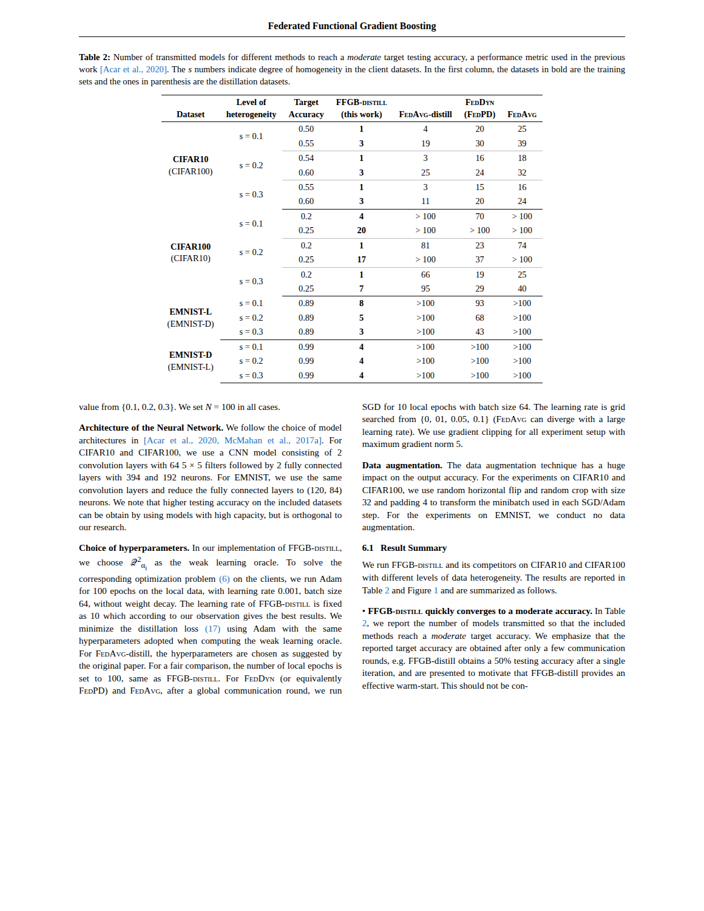Federated Functional Gradient Boosting
Table 2: Number of transmitted models for different methods to reach a moderate target testing accuracy, a performance metric used in the previous work [Acar et al., 2020]. The s numbers indicate degree of homogeneity in the client datasets. In the first column, the datasets in bold are the training sets and the ones in parenthesis are the distillation datasets.
| Dataset | Level of heterogeneity | Target Accuracy | FFGB- distill (this work) | FedAvg -distill | FedDyn ( FedPD ) | FedAvg |
| --- | --- | --- | --- | --- | --- | --- |
| CIFAR10 (CIFAR100) | s = 0.1 | 0.50 | 1 | 4 | 20 | 25 |
| 0.55 | 3 | 19 | 30 | 39 |
| s = 0.2 | 0.54 | 1 | 3 | 16 | 18 |
| 0.60 | 3 | 25 | 24 | 32 |
| s = 0.3 | 0.55 | 1 | 3 | 15 | 16 |
| 0.60 | 3 | 11 | 20 | 24 |
| CIFAR100 (CIFAR10) | s = 0.1 | 0.2 | 4 | > 100 | 70 | > 100 |
| 0.25 | 20 | > 100 | > 100 | > 100 |
| s = 0.2 | 0.2 | 1 | 81 | 23 | 74 |
| 0.25 | 17 | > 100 | 37 | > 100 |
| s = 0.3 | 0.2 | 1 | 66 | 19 | 25 |
| 0.25 | 7 | 95 | 29 | 40 |
| EMNIST-L (EMNIST-D) | s = 0.1 | 0.89 | 8 | >100 | 93 | >100 |
| s = 0.2 | 0.89 | 5 | >100 | 68 | >100 |
| s = 0.3 | 0.89 | 3 | >100 | 43 | >100 |
| EMNIST-D (EMNIST-L) | s = 0.1 | 0.99 | 4 | >100 | >100 | >100 |
| s = 0.2 | 0.99 | 4 | >100 | >100 | >100 |
| s = 0.3 | 0.99 | 4 | >100 | >100 | >100 |
value from {0.1, 0.2, 0.3}. We set N = 100 in all cases.
Architecture of the Neural Network. We follow the choice of model architectures in [Acar et al., 2020, McMahan et al., 2017a]. For CIFAR10 and CIFAR100, we use a CNN model consisting of 2 convolution layers with 64 5 × 5 filters followed by 2 fully connected layers with 394 and 192 neurons. For EMNIST, we use the same convolution layers and reduce the fully connected layers to (120, 84) neurons. We note that higher testing accuracy on the included datasets can be obtain by using models with high capacity, but is orthogonal to our research.
Choice of hyperparameters. In our implementation of FFGB-distill, we choose 𝒬2αi as the weak learning oracle. To solve the corresponding optimization problem (6) on the clients, we run Adam for 100 epochs on the local data, with learning rate 0.001, batch size 64, without weight decay. The learning rate of FFGB-distill is fixed as 10 which according to our observation gives the best results. We minimize the distillation loss (17) using Adam with the same hyperparameters adopted when computing the weak learning oracle. For FedAvg-distill, the hyperparameters are chosen as suggested by the original paper. For a fair comparison, the number of local epochs is set to 100, same as FFGB-distill. For FedDyn (or equivalently FedPD) and FedAvg, after a global communication round, we run SGD for 10 local epochs with batch size 64. The learning rate is grid searched from {0, 01, 0.05, 0.1} (FedAvg can diverge with a large learning rate). We use gradient clipping for all experiment setup with maximum gradient norm 5.
Data augmentation. The data augmentation technique has a huge impact on the output accuracy. For the experiments on CIFAR10 and CIFAR100, we use random horizontal flip and random crop with size 32 and padding 4 to transform the minibatch used in each SGD/Adam step. For the experiments on EMNIST, we conduct no data augmentation.
6.1 Result Summary
We run FFGB-distill and its competitors on CIFAR10 and CIFAR100 with different levels of data heterogeneity. The results are reported in Table 2 and Figure 1 and are summarized as follows.
• FFGB-distill quickly converges to a moderate accuracy. In Table 2, we report the number of models transmitted so that the included methods reach a moderate target accuracy. We emphasize that the reported target accuracy are obtained after only a few communication rounds, e.g. FFGB-distill obtains a 50% testing accuracy after a single iteration, and are presented to motivate that FFGB-distill provides an effective warm-start. This should not be con-